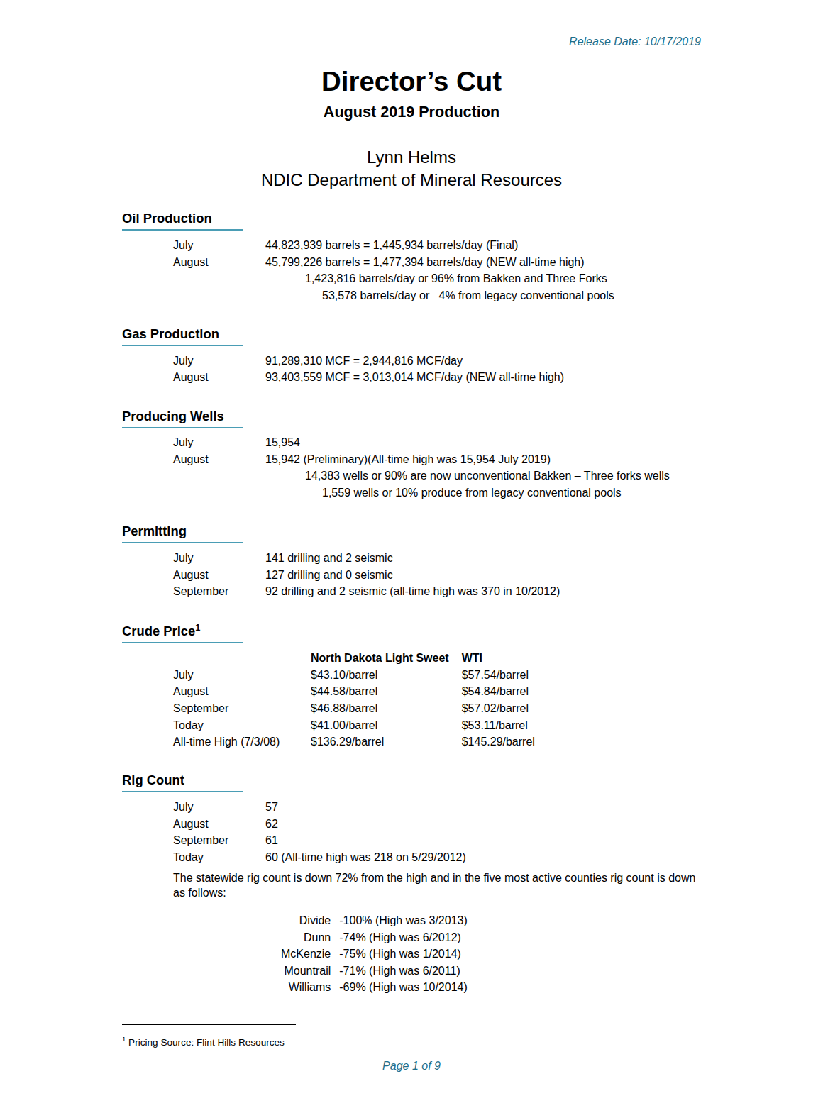Release Date: 10/17/2019
Director’s Cut
August 2019 Production
Lynn HelmsNDIC Department of Mineral Resources
Oil Production
| July | 44,823,939 barrels = 1,445,934 barrels/day (Final) |
| August | 45,799,226 barrels = 1,477,394 barrels/day (NEW all-time high) |
| | 1,423,816 barrels/day or 96% from Bakken and Three Forks |
| | 53,578 barrels/day or 4% from legacy conventional pools |
Gas Production
| July | 91,289,310 MCF = 2,944,816 MCF/day |
| August | 93,403,559 MCF = 3,013,014 MCF/day (NEW all-time high) |
Producing Wells
| July | 15,954 |
| August | 15,942 (Preliminary)(All-time high was 15,954 July 2019) |
| | 14,383 wells or 90% are now unconventional Bakken – Three forks wells |
| | 1,559 wells or 10% produce from legacy conventional pools |
Permitting
| July | 141 drilling and 2 seismic |
| August | 127 drilling and 0 seismic |
| September | 92 drilling and 2 seismic (all-time high was 370 in 10/2012) |
Crude Price1
| | North Dakota Light Sweet | WTI |
| --- | --- | --- |
| July | $43.10/barrel | $57.54/barrel |
| August | $44.58/barrel | $54.84/barrel |
| September | $46.88/barrel | $57.02/barrel |
| Today | $41.00/barrel | $53.11/barrel |
| All-time High (7/3/08) | $136.29/barrel | $145.29/barrel |
Rig Count
| July | 57 |
| August | 62 |
| September | 61 |
| Today | 60 (All-time high was 218 on 5/29/2012) |
The statewide rig count is down 72% from the high and in the five most active counties rig count is down as follows:
| Divide | -100% (High was 3/2013) |
| Dunn | -74% (High was 6/2012) |
| McKenzie | -75% (High was 1/2014) |
| Mountrail | -71% (High was 6/2011) |
| Williams | -69% (High was 10/2014) |
1 Pricing Source: Flint Hills Resources
Page 1 of 9